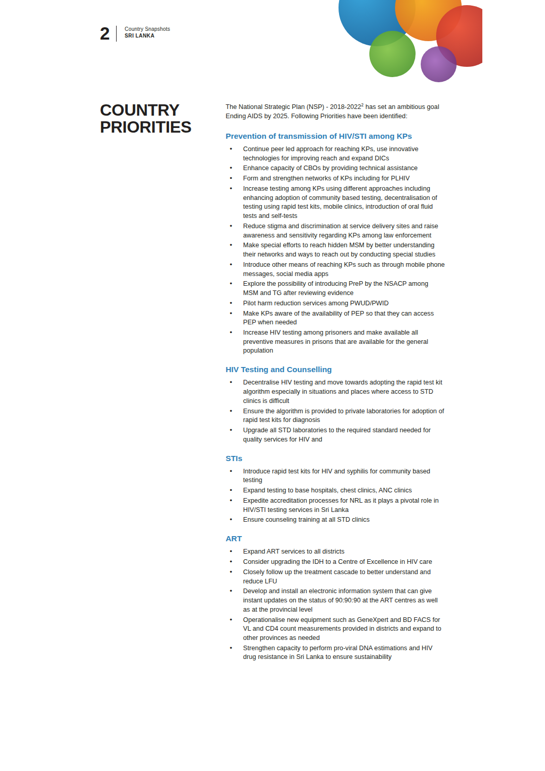2
Country Snapshots
SRI LANKA
COUNTRY
PRIORITIES
The National Strategic Plan (NSP) - 2018-20222 has set an ambitious goal Ending AIDS by 2025. Following Priorities have been identified:
Prevention of transmission of HIV/STI among KPs
Continue peer led approach for reaching KPs, use innovative technologies for improving reach and expand DICs
Enhance capacity of CBOs by providing technical assistance
Form and strengthen networks of KPs including for PLHIV
Increase testing among KPs using different approaches including enhancing adoption of community based testing, decentralisation of testing using rapid test kits, mobile clinics, introduction of oral fluid tests and self-tests
Reduce stigma and discrimination at service delivery sites and raise awareness and sensitivity regarding KPs among law enforcement
Make special efforts to reach hidden MSM by better understanding their networks and ways to reach out by conducting special studies
Introduce other means of reaching KPs such as through mobile phone messages, social media apps
Explore the possibility of introducing PreP by the NSACP among MSM and TG after reviewing evidence
Pilot harm reduction services among PWUD/PWID
Make KPs aware of the availability of PEP so that they can access PEP when needed
Increase HIV testing among prisoners and make available all preventive measures in prisons that are available for the general population
HIV Testing and Counselling
Decentralise HIV testing and move towards adopting the rapid test kit algorithm especially in situations and places where access to STD clinics is difficult
Ensure the algorithm is provided to private laboratories for adoption of rapid test kits for diagnosis
Upgrade all STD laboratories to the required standard needed for quality services for HIV and
STIs
Introduce rapid test kits for HIV and syphilis for community based testing
Expand testing to base hospitals, chest clinics, ANC clinics
Expedite accreditation processes for NRL as it plays a pivotal role in HIV/STI testing services in Sri Lanka
Ensure counseling training at all STD clinics
ART
Expand ART services to all districts
Consider upgrading the IDH to a Centre of Excellence in HIV care
Closely follow up the treatment cascade to better understand and reduce LFU
Develop and install an electronic information system that can give instant updates on the status of 90:90:90 at the ART centres as well as at the provincial level
Operationalise new equipment such as GeneXpert and BD FACS for VL and CD4 count measurements provided in districts and expand to other provinces as needed
Strengthen capacity to perform pro-viral DNA estimations and HIV drug resistance in Sri Lanka to ensure sustainability